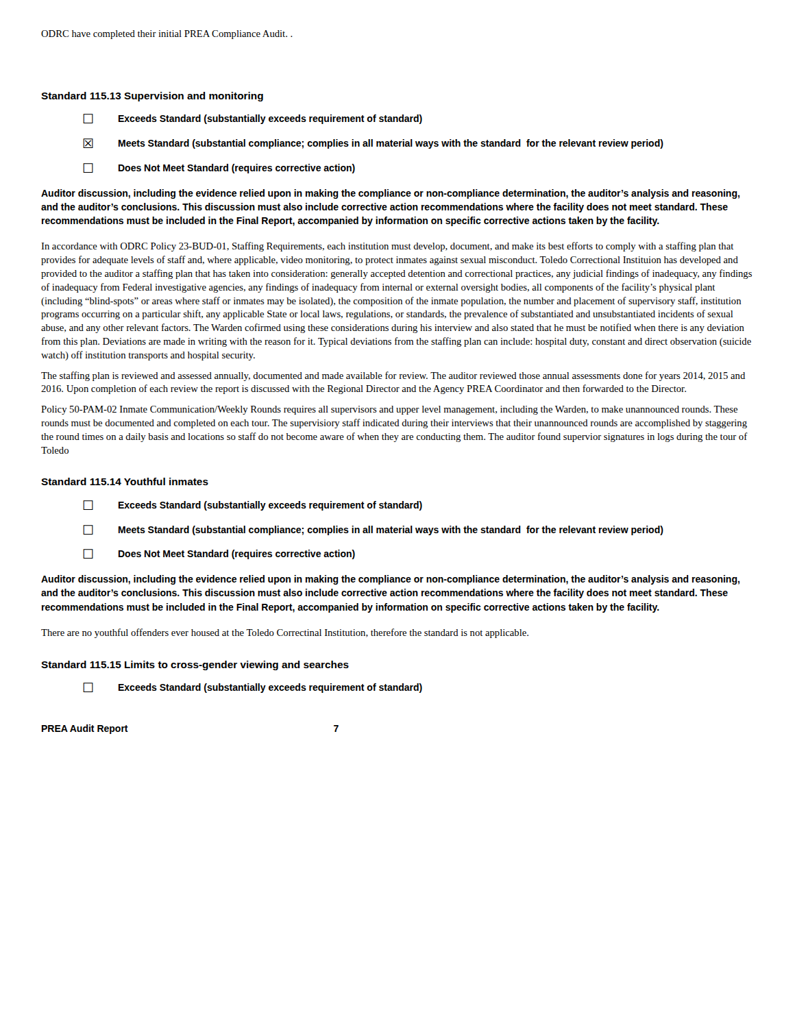ODRC have completed their initial PREA Compliance Audit. .
Standard 115.13 Supervision and monitoring
☐ Exceeds Standard (substantially exceeds requirement of standard)
☒ Meets Standard (substantial compliance; complies in all material ways with the standard for the relevant review period)
☐ Does Not Meet Standard (requires corrective action)
Auditor discussion, including the evidence relied upon in making the compliance or non-compliance determination, the auditor’s analysis and reasoning, and the auditor’s conclusions. This discussion must also include corrective action recommendations where the facility does not meet standard. These recommendations must be included in the Final Report, accompanied by information on specific corrective actions taken by the facility.
In accordance with ODRC Policy 23-BUD-01, Staffing Requirements, each institution must develop, document, and make its best efforts to comply with a staffing plan that provides for adequate levels of staff and, where applicable, video monitoring, to protect inmates against sexual misconduct. Toledo Correctional Instituion has developed and provided to the auditor a staffing plan that has taken into consideration: generally accepted detention and correctional practices, any judicial findings of inadequacy, any findings of inadequacy from Federal investigative agencies, any findings of inadequacy from internal or external oversight bodies, all components of the facility’s physical plant (including “blind-spots” or areas where staff or inmates may be isolated), the composition of the inmate population, the number and placement of supervisory staff, institution programs occurring on a particular shift, any applicable State or local laws, regulations, or standards, the prevalence of substantiated and unsubstantiated incidents of sexual abuse, and any other relevant factors. The Warden cofirmed using these considerations during his interview and also stated that he must be notified when there is any deviation from this plan. Deviations are made in writing with the reason for it. Typical deviations from the staffing plan can include: hospital duty, constant and direct observation (suicide watch) off institution transports and hospital security.
The staffing plan is reviewed and assessed annually, documented and made available for review. The auditor reviewed those annual assessments done for years 2014, 2015 and 2016. Upon completion of each review the report is discussed with the Regional Director and the Agency PREA Coordinator and then forwarded to the Director.
Policy 50-PAM-02 Inmate Communication/Weekly Rounds requires all supervisors and upper level management, including the Warden, to make unannounced rounds. These rounds must be documented and completed on each tour. The supervisiory staff indicated during their interviews that their unannounced rounds are accomplished by staggering the round times on a daily basis and locations so staff do not become aware of when they are conducting them. The auditor found supervior signatures in logs during the tour of Toledo
Standard 115.14 Youthful inmates
☐ Exceeds Standard (substantially exceeds requirement of standard)
☐ Meets Standard (substantial compliance; complies in all material ways with the standard for the relevant review period)
☐ Does Not Meet Standard (requires corrective action)
Auditor discussion, including the evidence relied upon in making the compliance or non-compliance determination, the auditor’s analysis and reasoning, and the auditor’s conclusions. This discussion must also include corrective action recommendations where the facility does not meet standard. These recommendations must be included in the Final Report, accompanied by information on specific corrective actions taken by the facility.
There are no youthful offenders ever housed at the Toledo Correctinal Institution, therefore the standard is not applicable.
Standard 115.15 Limits to cross-gender viewing and searches
☐ Exceeds Standard (substantially exceeds requirement of standard)
PREA Audit Report 7